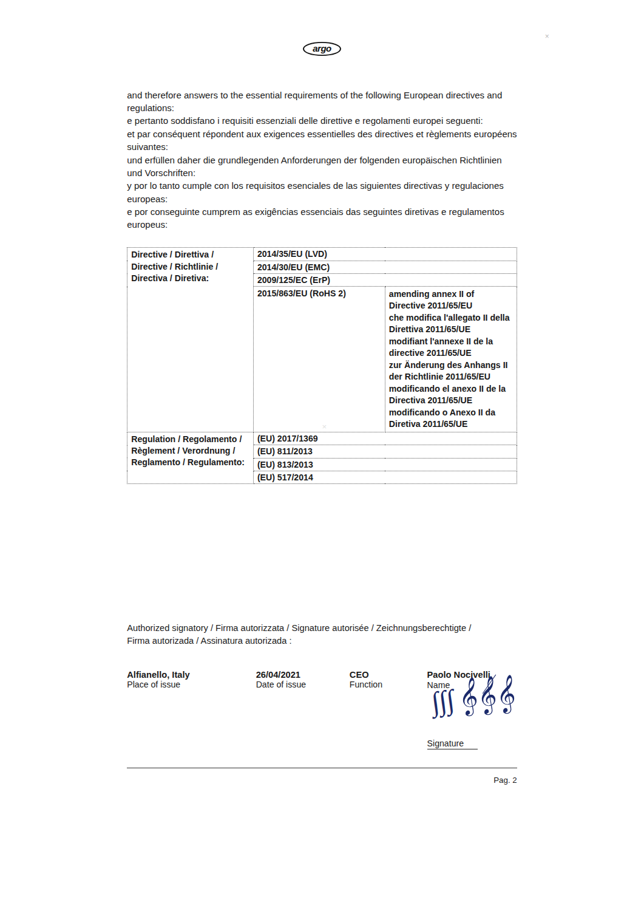×
argo
and therefore answers to the essential requirements of the following European directives and regulations:
e pertanto soddisfano i requisiti essenziali delle direttive e regolamenti europei seguenti:
et par conséquent répondent aux exigences essentielles des directives et règlements européens suivantes:
und erfüllen daher die grundlegenden Anforderungen der folgenden europäischen Richtlinien und Vorschriften:
y por lo tanto cumple con los requisitos esenciales de las siguientes directivas y regulaciones europeas:
e por conseguinte cumprem as exigências essenciais das seguintes diretivas e regulamentos europeus:
| Directive / Direttiva / Directive / Richtlinie / Directiva / Diretiva: | 2014/35/EU (LVD) |
| 2014/30/EU (EMC) |
| 2009/125/EC (ErP) |
| 2015/863/EU (RoHS 2) | amending annex II of Directive 2011/65/EU che modifica l'allegato II della Direttiva 2011/65/UE modifiant l'annexe II de la directive 2011/65/UE zur Änderung des Anhangs II der Richtlinie 2011/65/EU modificando el anexo II de la Directiva 2011/65/UE modificando o Anexo II da Diretiva 2011/65/UE |
| Regulation / Regolamento / Règlement / Verordnung / Reglamento / Regulamento: | (EU) 2017/1369 |
| (EU) 811/2013 |
| (EU) 813/2013 |
| (EU) 517/2014 |
×
Authorized signatory / Firma autorizzata / Signature autorisée / Zeichnungsberechtigte /
Firma autorizada / Assinatura autorizada :
Alfianello, Italy
Place of issue
26/04/2021
Date of issue
CEO
Function
Paolo Nocivelli
Name
∫∫∫ 𝄞𝄞𝄞 Signature
Pag. 2